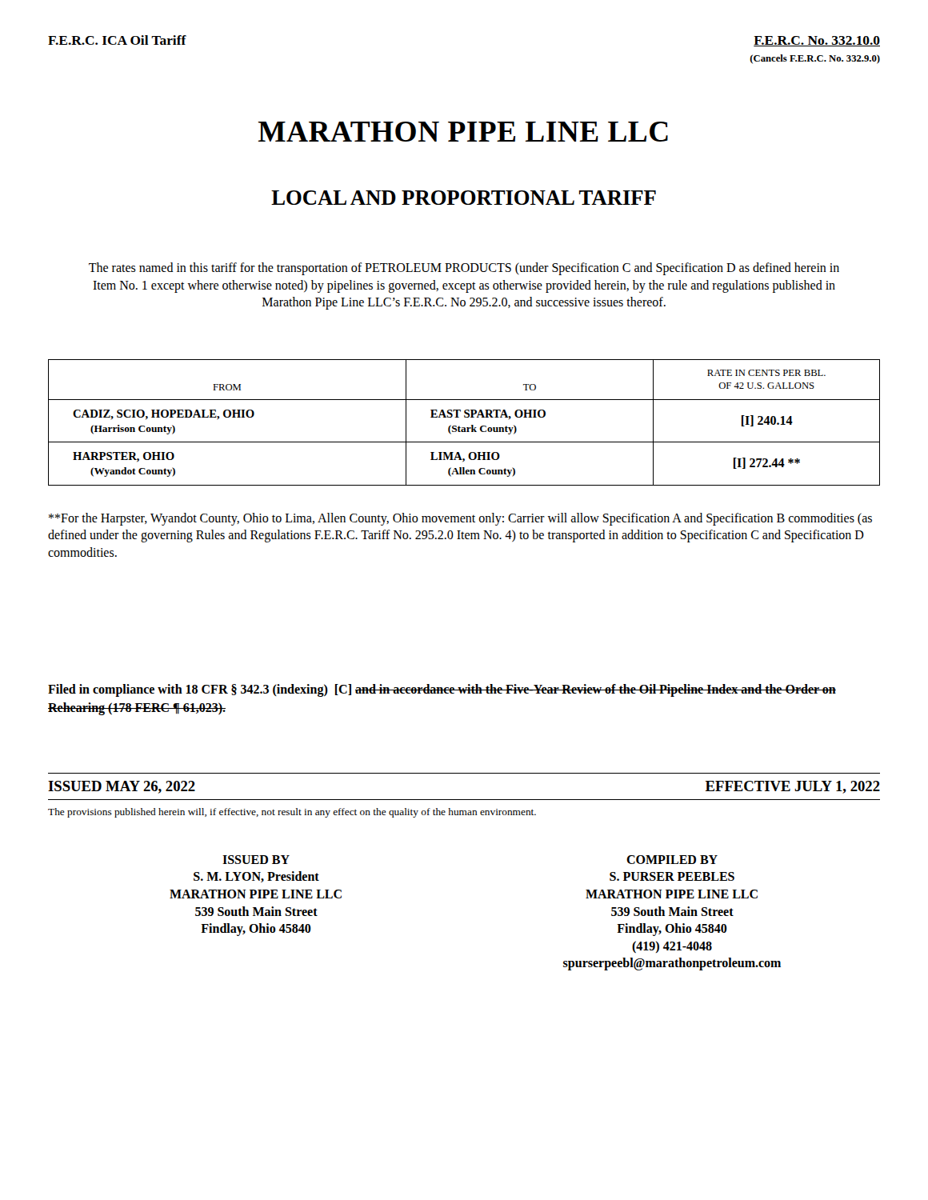F.E.R.C. ICA Oil Tariff
F.E.R.C. No. 332.10.0
(Cancels F.E.R.C. No. 332.9.0)
MARATHON PIPE LINE LLC
LOCAL AND PROPORTIONAL TARIFF
The rates named in this tariff for the transportation of PETROLEUM PRODUCTS (under Specification C and Specification D as defined herein in Item No. 1 except where otherwise noted) by pipelines is governed, except as otherwise provided herein, by the rule and regulations published in Marathon Pipe Line LLC’s F.E.R.C. No 295.2.0, and successive issues thereof.
| FROM | TO | RATE IN CENTS PER BBL. OF 42 U.S. GALLONS |
| --- | --- | --- |
| CADIZ, SCIO, HOPEDALE, OHIO (Harrison County) | EAST SPARTA, OHIO (Stark County) | [I] 240.14 |
| HARPSTER, OHIO (Wyandot County) | LIMA, OHIO (Allen County) | [I] 272.44 ** |
**For the Harpster, Wyandot County, Ohio to Lima, Allen County, Ohio movement only: Carrier will allow Specification A and Specification B commodities (as defined under the governing Rules and Regulations F.E.R.C. Tariff No. 295.2.0 Item No. 4) to be transported in addition to Specification C and Specification D commodities.
Filed in compliance with 18 CFR § 342.3 (indexing) [C] and in accordance with the Five-Year Review of the Oil Pipeline Index and the Order on Rehearing (178 FERC ¶ 61,023).
ISSUED MAY 26, 2022
EFFECTIVE JULY 1, 2022
The provisions published herein will, if effective, not result in any effect on the quality of the human environment.
ISSUED BY
S. M. LYON, President
MARATHON PIPE LINE LLC
539 South Main Street
Findlay, Ohio 45840
COMPILED BY
S. PURSER PEEBLES
MARATHON PIPE LINE LLC
539 South Main Street
Findlay, Ohio 45840
(419) 421-4048
spurserpeebl@marathonpetroleum.com